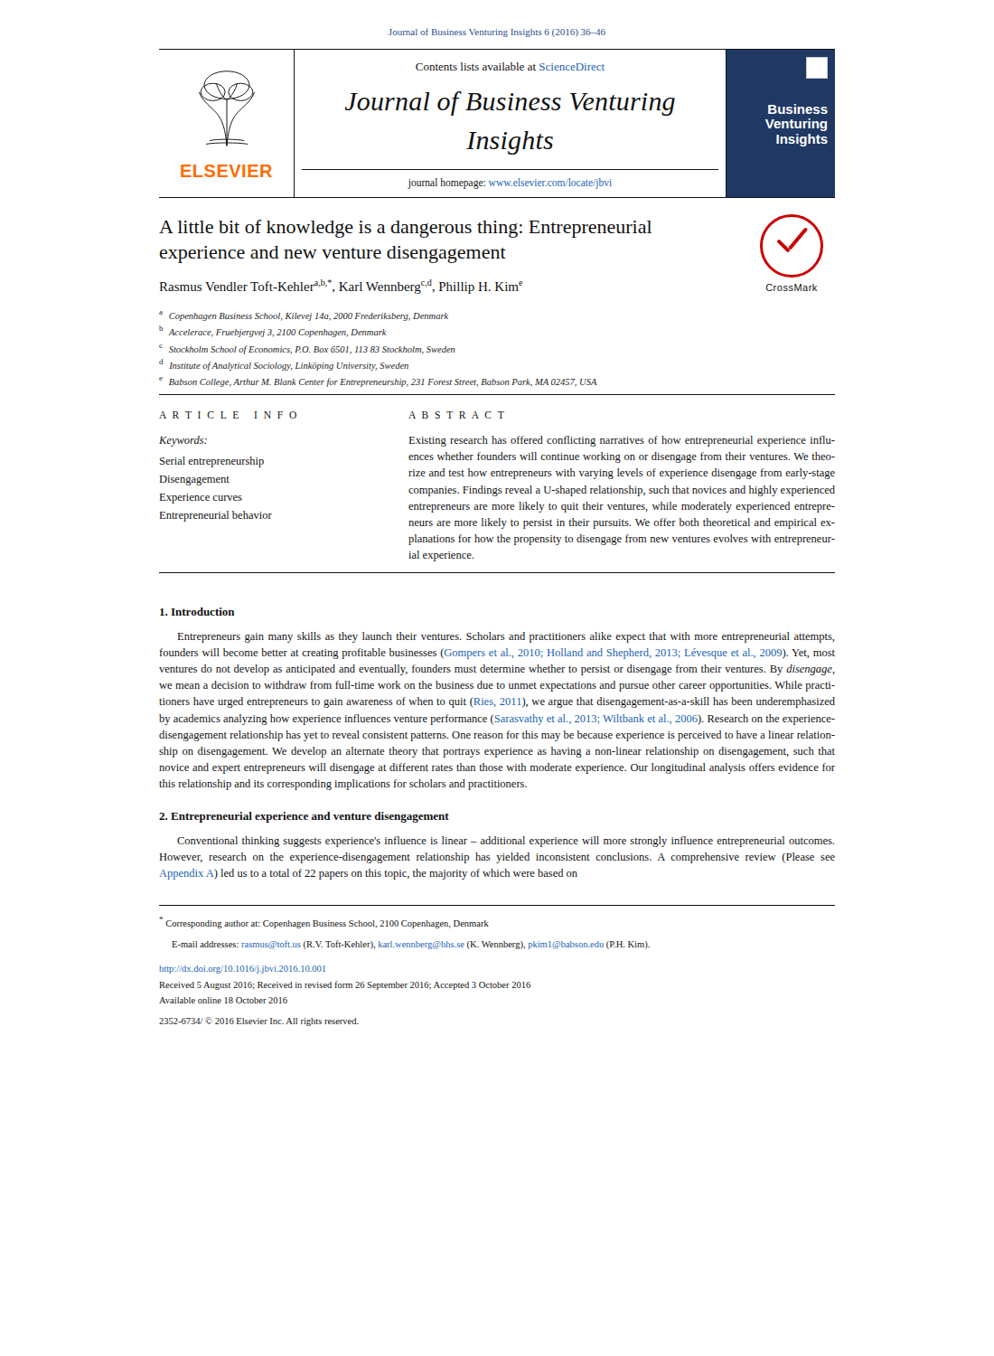Journal of Business Venturing Insights 6 (2016) 36–46
ELSEVIER
Contents lists available at ScienceDirect
Journal of Business Venturing Insights
journal homepage: www.elsevier.com/locate/jbvi
Business Venturing Insights
A little bit of knowledge is a dangerous thing: Entrepreneurial experience and new venture disengagement
Rasmus Vendler Toft-Kehlera,b,*, Karl Wennbergc,d, Phillip H. Kime
a Copenhagen Business School, Kilevej 14a, 2000 Frederiksberg, Denmark
b Accelerace, Fruebjergvej 3, 2100 Copenhagen, Denmark
c Stockholm School of Economics, P.O. Box 6501, 113 83 Stockholm, Sweden
d Institute of Analytical Sociology, Linköping University, Sweden
e Babson College, Arthur M. Blank Center for Entrepreneurship, 231 Forest Street, Babson Park, MA 02457, USA
CrossMark
A R T I C L E I N F O
Keywords:
Serial entrepreneurship
Disengagement
Experience curves
Entrepreneurial behavior
A B S T R A C T
Existing research has offered conflicting narratives of how entrepreneurial experience influences whether founders will continue working on or disengage from their ventures. We theorize and test how entrepreneurs with varying levels of experience disengage from early-stage companies. Findings reveal a U-shaped relationship, such that novices and highly experienced entrepreneurs are more likely to quit their ventures, while moderately experienced entrepreneurs are more likely to persist in their pursuits. We offer both theoretical and empirical explanations for how the propensity to disengage from new ventures evolves with entrepreneurial experience.
1. Introduction
Entrepreneurs gain many skills as they launch their ventures. Scholars and practitioners alike expect that with more entrepreneurial attempts, founders will become better at creating profitable businesses (Gompers et al., 2010; Holland and Shepherd, 2013; Lévesque et al., 2009). Yet, most ventures do not develop as anticipated and eventually, founders must determine whether to persist or disengage from their ventures. By disengage, we mean a decision to withdraw from full-time work on the business due to unmet expectations and pursue other career opportunities. While practitioners have urged entrepreneurs to gain awareness of when to quit (Ries, 2011), we argue that disengagement-as-a-skill has been underemphasized by academics analyzing how experience influences venture performance (Sarasvathy et al., 2013; Wiltbank et al., 2006). Research on the experience-disengagement relationship has yet to reveal consistent patterns. One reason for this may be because experience is perceived to have a linear relationship on disengagement. We develop an alternate theory that portrays experience as having a non-linear relationship on disengagement, such that novice and expert entrepreneurs will disengage at different rates than those with moderate experience. Our longitudinal analysis offers evidence for this relationship and its corresponding implications for scholars and practitioners.
2. Entrepreneurial experience and venture disengagement
Conventional thinking suggests experience's influence is linear – additional experience will more strongly influence entrepreneurial outcomes. However, research on the experience-disengagement relationship has yielded inconsistent conclusions. A comprehensive review (Please see Appendix A) led us to a total of 22 papers on this topic, the majority of which were based on
* Corresponding author at: Copenhagen Business School, 2100 Copenhagen, Denmark
E-mail addresses: rasmus@toft.us (R.V. Toft-Kehler), karl.wennberg@hhs.se (K. Wennberg), pkim1@babson.edu (P.H. Kim).
http://dx.doi.org/10.1016/j.jbvi.2016.10.001
Received 5 August 2016; Received in revised form 26 September 2016; Accepted 3 October 2016
Available online 18 October 2016
2352-6734/ © 2016 Elsevier Inc. All rights reserved.